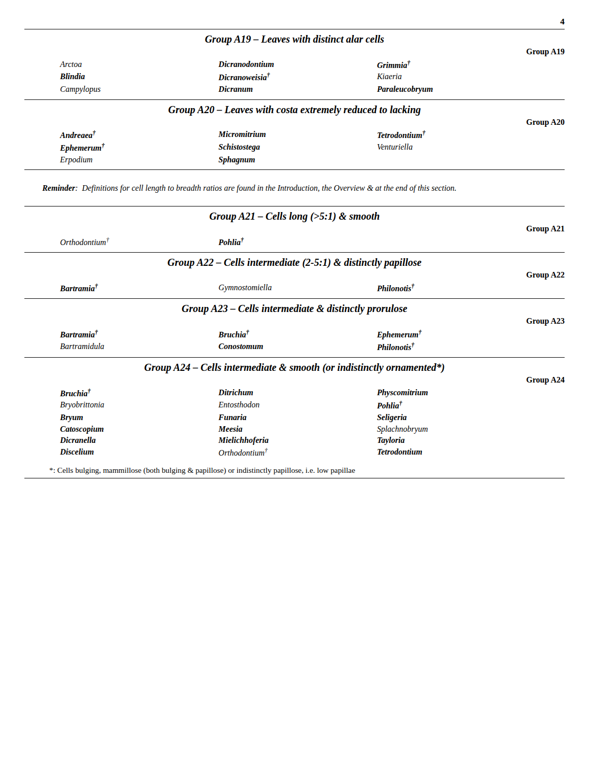4
Group A19 – Leaves with distinct alar cells
Group A19
| Arctoa | Dicranodontium | Grimmia † |
| Blindia | Dicranoweisia † | Kiaeria |
| Campylopus | Dicranum | Paraleucobryum |
Group A20 – Leaves with costa extremely reduced to lacking
Group A20
| Andreaea † | Micromitrium | Tetrodontium † |
| Ephemerum † | Schistostega | Venturiella |
| Erpodium | Sphagnum | |
Reminder: Definitions for cell length to breadth ratios are found in the Introduction, the Overview & at the end of this section.
Group A21 – Cells long (>5:1) & smooth
Group A21
| Orthodontium † | Pohlia † | |
Group A22 – Cells intermediate (2-5:1) & distinctly papillose
Group A22
| Bartramia † | Gymnostomiella | Philonotis † |
Group A23 – Cells intermediate & distinctly prorulose
Group A23
| Bartramia † | Bruchia † | Ephemerum † |
| Bartramidula | Conostomum | Philonotis † |
Group A24 – Cells intermediate & smooth (or indistinctly ornamented*)
Group A24
| Bruchia † | Ditrichum | Physcomitrium |
| Bryobrittonia | Entosthodon | Pohlia † |
| Bryum | Funaria | Seligeria |
| Catoscopium | Meesia | Splachnobryum |
| Dicranella | Mielichhoferia | Tayloria |
| Discelium | Orthodontium † | Tetrodontium |
*: Cells bulging, mammillose (both bulging & papillose) or indistinctly papillose, i.e. low papillae